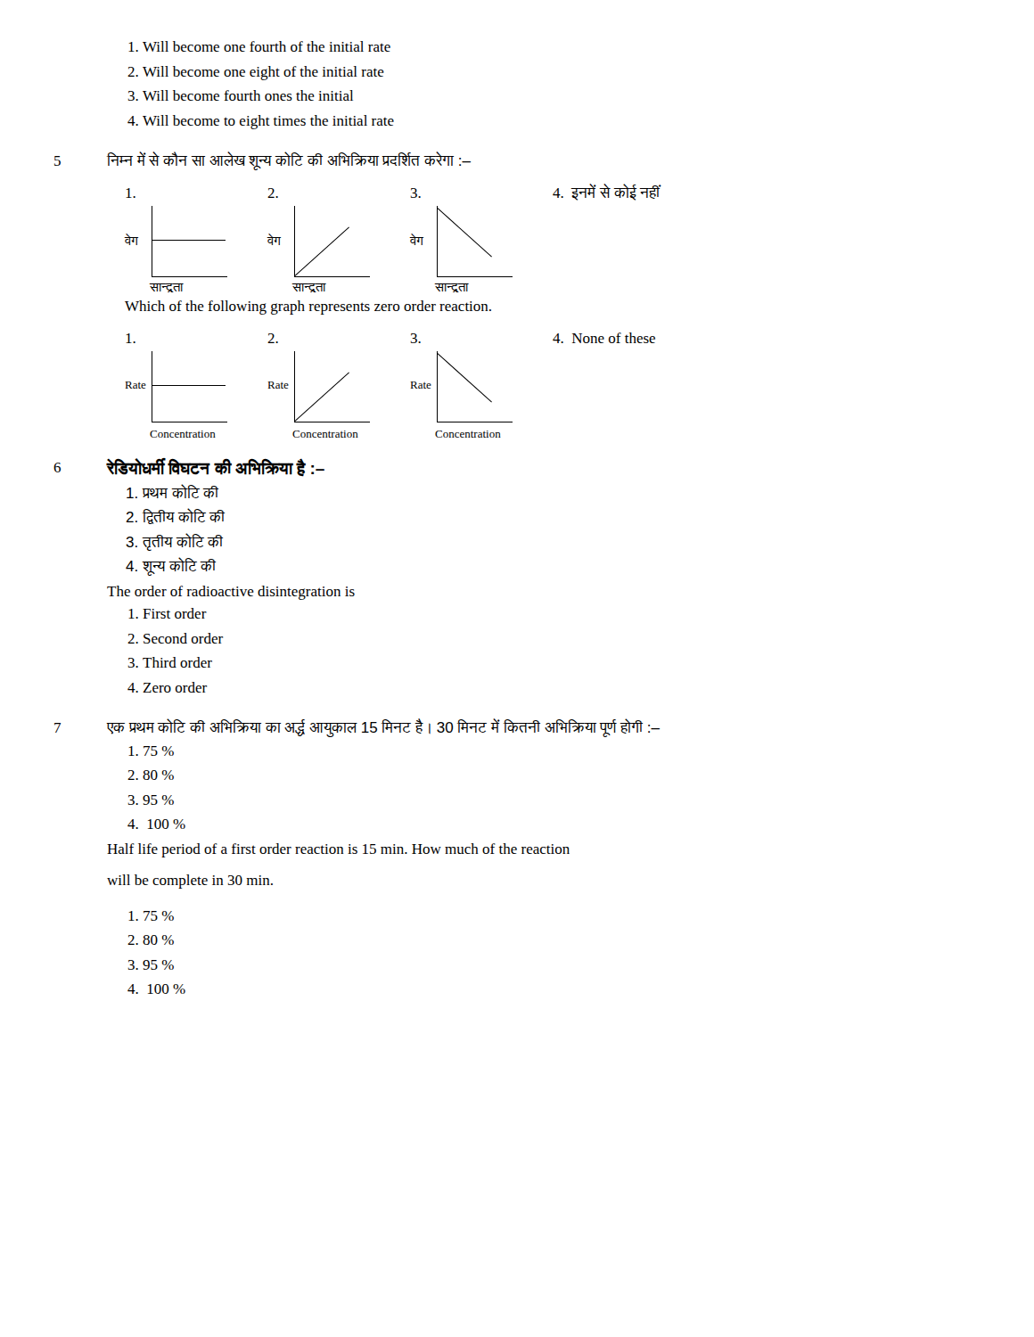Will become one fourth of the initial rate
Will become one eight of the initial rate
Will become fourth ones the initial
Will become to eight times the initial rate
5
निम्न में से कौन सा आलेख शून्य कोटि की अभिक्रिया प्रदर्शित करेगा :–
1.
वेग
सान्द्रता
2.
वेग
सान्द्रता
3.
वेग
सान्द्रता
4. इनमें से कोई नहीं
Which of the following graph represents zero order reaction.
1.
Rate
Concentration
2.
Rate
Concentration
3.
Rate
Concentration
4. None of these
6
रेडियोधर्मी विघटन की अभिक्रिया है :–
प्रथम कोटि की
द्वितीय कोटि की
तृतीय कोटि की
शून्य कोटि की
The order of radioactive disintegration is
First order
Second order
Third order
Zero order
7
एक प्रथम कोटि की अभिक्रिया का अर्द्ध आयुकाल 15 मिनट है। 30 मिनट में कितनी अभिक्रिया पूर्ण होगी :–
75 %
80 %
95 %
100 %
Half life period of a first order reaction is 15 min. How much of the reaction
will be complete in 30 min.
75 %
80 %
95 %
100 %